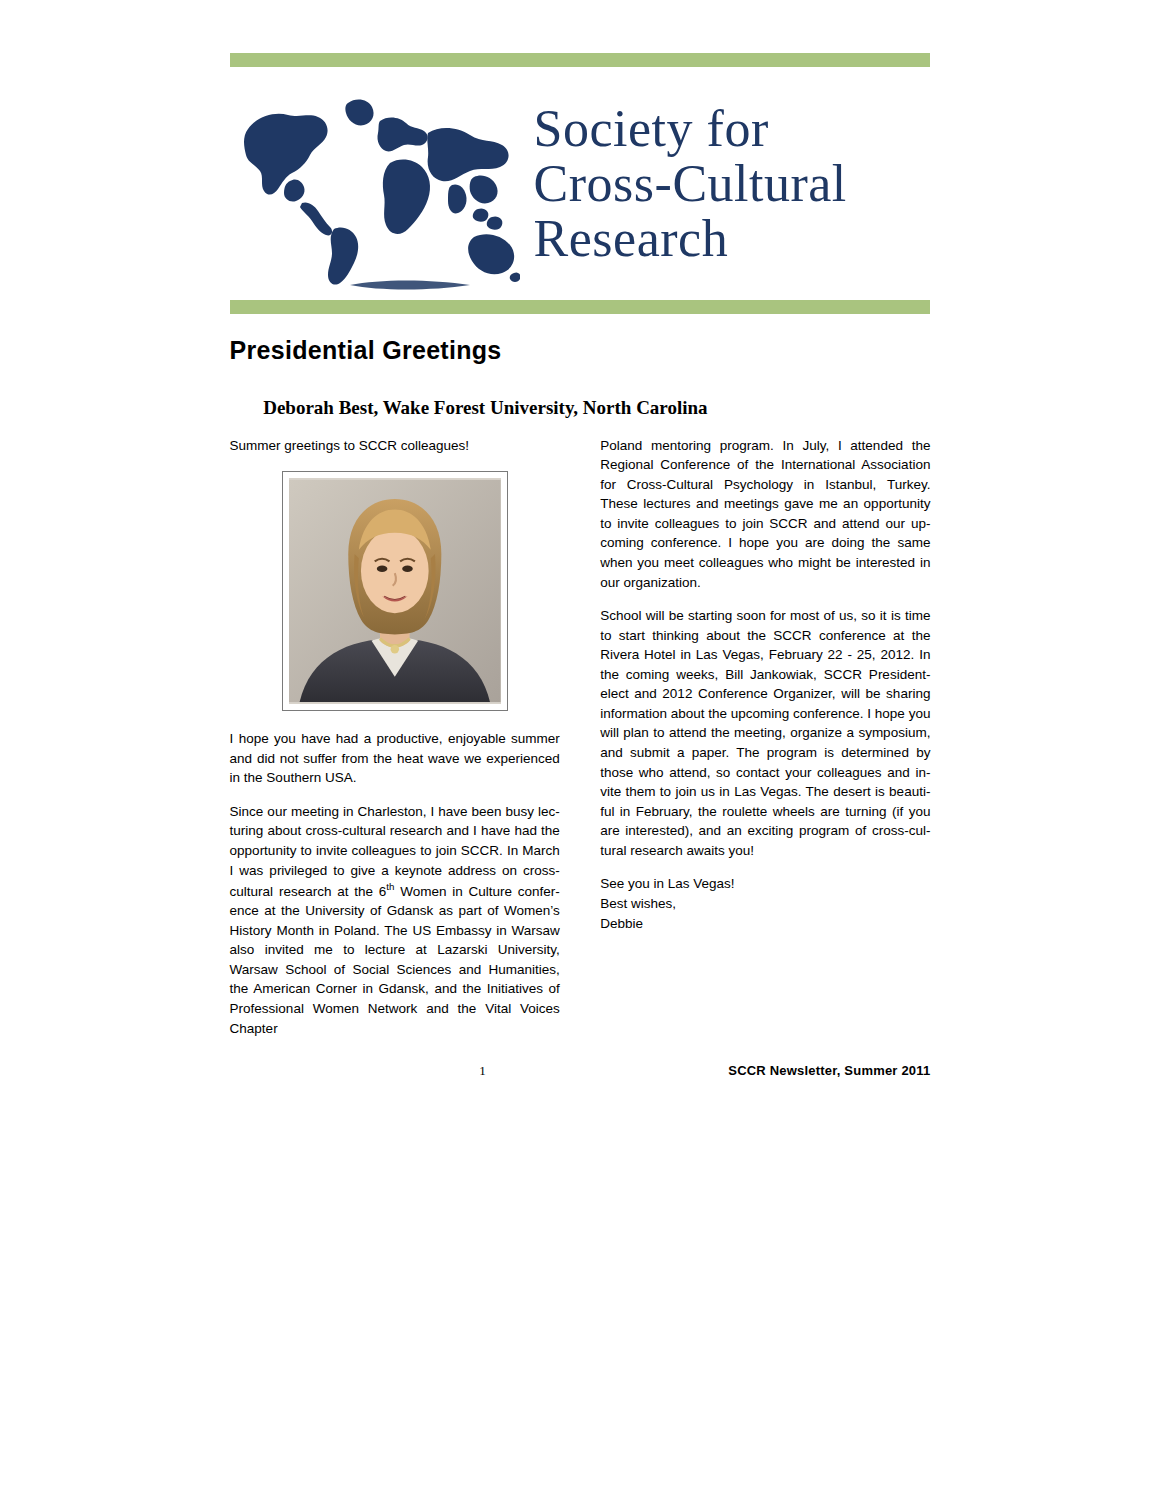Society for Cross-Cultural Research
Presidential Greetings
Deborah Best, Wake Forest University, North Carolina
Summer greetings to SCCR colleagues!
I hope you have had a productive, enjoyable summer and did not suffer from the heat wave we experienced in the Southern USA.
Since our meeting in Charleston, I have been busy lecturing about cross-cultural research and I have had the opportunity to invite colleagues to join SCCR. In March I was privileged to give a keynote address on cross-cultural research at the 6th Women in Culture conference at the University of Gdansk as part of Women’s History Month in Poland. The US Embassy in Warsaw also invited me to lecture at Lazarski University, Warsaw School of Social Sciences and Humanities, the American Corner in Gdansk, and the Initiatives of Professional Women Network and the Vital Voices Chapter
Poland mentoring program. In July, I attended the Regional Conference of the International Association for Cross-Cultural Psychology in Istanbul, Turkey. These lectures and meetings gave me an opportunity to invite colleagues to join SCCR and attend our upcoming conference. I hope you are doing the same when you meet colleagues who might be interested in our organization.
School will be starting soon for most of us, so it is time to start thinking about the SCCR conference at the Rivera Hotel in Las Vegas, February 22 - 25, 2012. In the coming weeks, Bill Jankowiak, SCCR President-elect and 2012 Conference Organizer, will be sharing information about the upcoming conference. I hope you will plan to attend the meeting, organize a symposium, and submit a paper. The program is determined by those who attend, so contact your colleagues and invite them to join us in Las Vegas. The desert is beautiful in February, the roulette wheels are turning (if you are interested), and an exciting program of cross-cultural research awaits you!
See you in Las Vegas!
Best wishes,
Debbie
1
SCCR Newsletter, Summer 2011